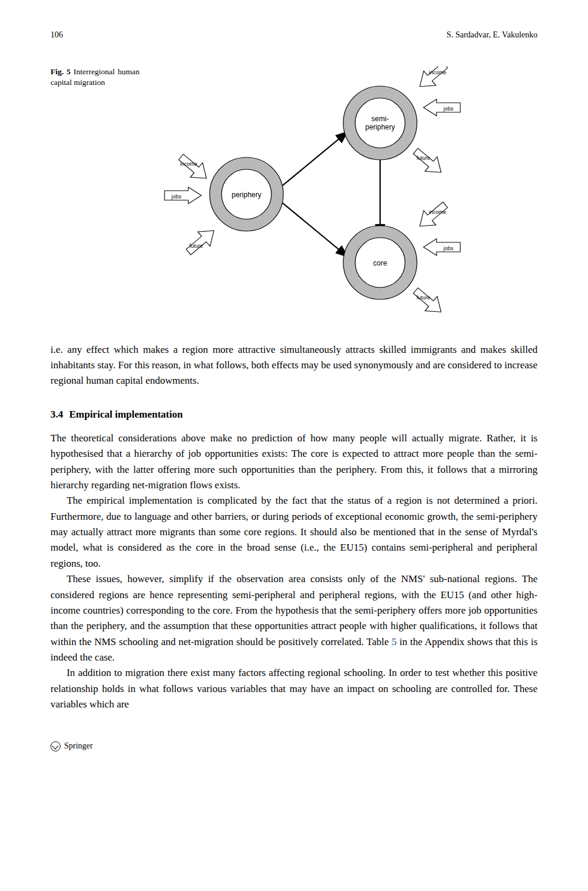106 S. Sardadvar, E. Vakulenko
Fig. 5 Interregional human capital migration
periphery income jobs future semi- periphery income jobs future core income jobs future
i.e. any effect which makes a region more attractive simultaneously attracts skilled immigrants and makes skilled inhabitants stay. For this reason, in what follows, both effects may be used synonymously and are considered to increase regional human capital endowments.
3.4 Empirical implementation
The theoretical considerations above make no prediction of how many people will actually migrate. Rather, it is hypothesised that a hierarchy of job opportunities exists: The core is expected to attract more people than the semi-periphery, with the latter offering more such opportunities than the periphery. From this, it follows that a mirroring hierarchy regarding net-migration flows exists.
The empirical implementation is complicated by the fact that the status of a region is not determined a priori. Furthermore, due to language and other barriers, or during periods of exceptional economic growth, the semi-periphery may actually attract more migrants than some core regions. It should also be mentioned that in the sense of Myrdal's model, what is considered as the core in the broad sense (i.e., the EU15) contains semi-peripheral and peripheral regions, too.
These issues, however, simplify if the observation area consists only of the NMS' sub-national regions. The considered regions are hence representing semi-peripheral and peripheral regions, with the EU15 (and other high-income countries) corresponding to the core. From the hypothesis that the semi-periphery offers more job opportunities than the periphery, and the assumption that these opportunities attract people with higher qualifications, it follows that within the NMS schooling and net-migration should be positively correlated. Table 5 in the Appendix shows that this is indeed the case.
In addition to migration there exist many factors affecting regional schooling. In order to test whether this positive relationship holds in what follows various variables that may have an impact on schooling are controlled for. These variables which are
Springer